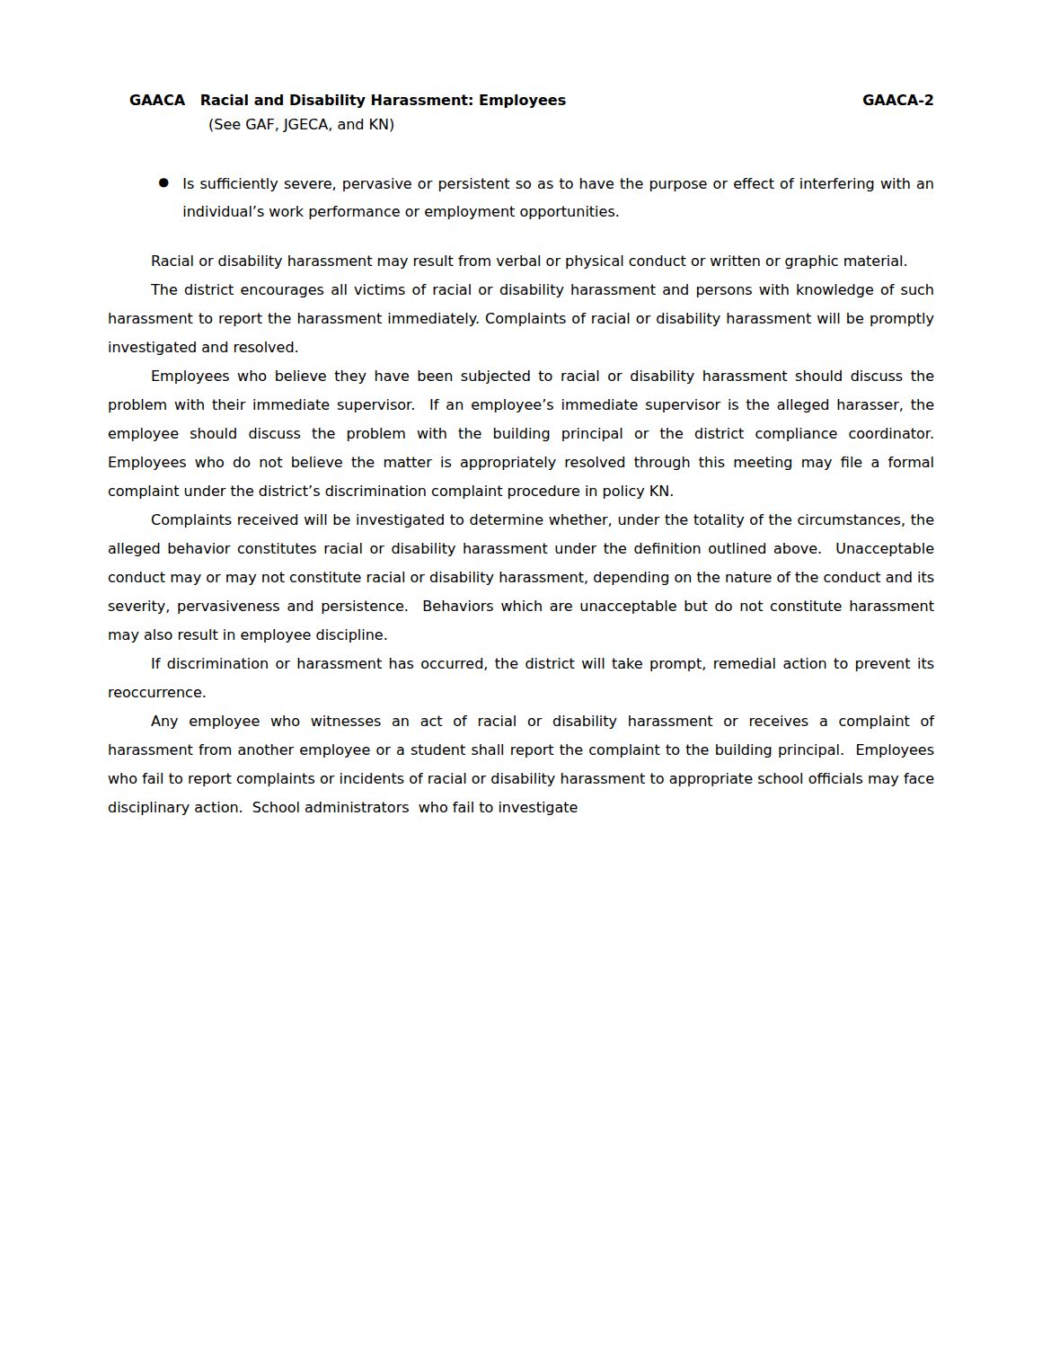GAACA Racial and Disability Harassment: Employees GAACA-2
(See GAF, JGECA, and KN)
Is sufficiently severe, pervasive or persistent so as to have the purpose or effect of interfering with an individual’s work performance or employment opportunities.
Racial or disability harassment may result from verbal or physical conduct or written or graphic material.
The district encourages all victims of racial or disability harassment and persons with knowledge of such harassment to report the harassment immediately. Complaints of racial or disability harassment will be promptly investigated and resolved.
Employees who believe they have been subjected to racial or disability harassment should discuss the problem with their immediate supervisor. If an employee’s immediate supervisor is the alleged harasser, the employee should discuss the problem with the building principal or the district compliance coordinator. Employees who do not believe the matter is appropriately resolved through this meeting may file a formal complaint under the district’s discrimination complaint procedure in policy KN.
Complaints received will be investigated to determine whether, under the totality of the circumstances, the alleged behavior constitutes racial or disability harassment under the definition outlined above. Unacceptable conduct may or may not constitute racial or disability harassment, depending on the nature of the conduct and its severity, pervasiveness and persistence. Behaviors which are unacceptable but do not constitute harassment may also result in employee discipline.
If discrimination or harassment has occurred, the district will take prompt, remedial action to prevent its reoccurrence.
Any employee who witnesses an act of racial or disability harassment or receives a complaint of harassment from another employee or a student shall report the complaint to the building principal. Employees who fail to report complaints or incidents of racial or disability harassment to appropriate school officials may face disciplinary action. School administrators who fail to investigate